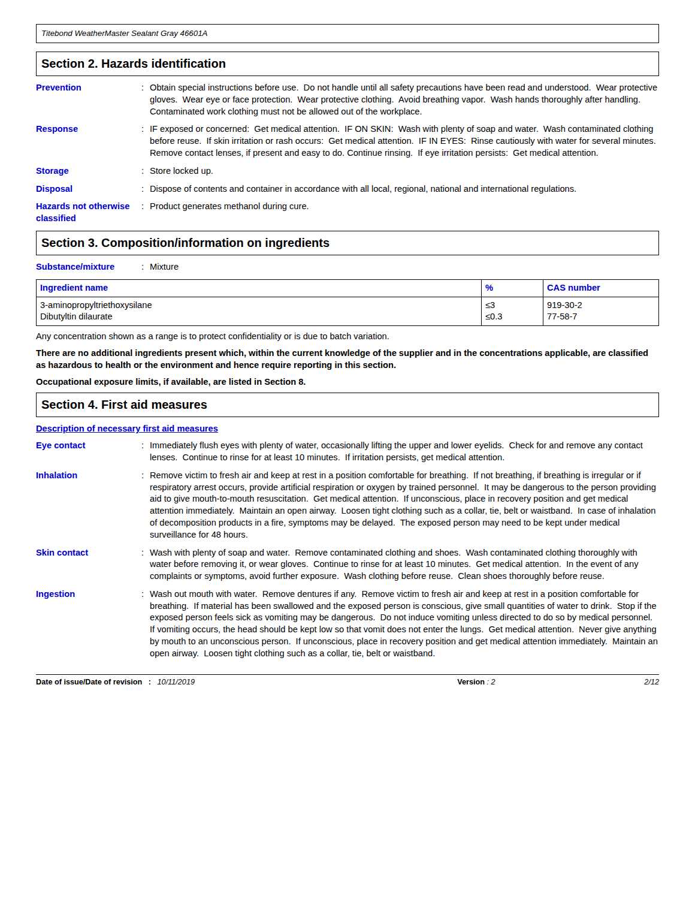Titebond WeatherMaster Sealant Gray 46601A
Section 2. Hazards identification
Prevention
:
Obtain special instructions before use. Do not handle until all safety precautions have been read and understood. Wear protective gloves. Wear eye or face protection. Wear protective clothing. Avoid breathing vapor. Wash hands thoroughly after handling. Contaminated work clothing must not be allowed out of the workplace.
Response
:
IF exposed or concerned: Get medical attention. IF ON SKIN: Wash with plenty of soap and water. Wash contaminated clothing before reuse. If skin irritation or rash occurs: Get medical attention. IF IN EYES: Rinse cautiously with water for several minutes. Remove contact lenses, if present and easy to do. Continue rinsing. If eye irritation persists: Get medical attention.
Storage
:
Store locked up.
Disposal
:
Dispose of contents and container in accordance with all local, regional, national and international regulations.
Hazards not otherwise classified
:
Product generates methanol during cure.
Section 3. Composition/information on ingredients
Substance/mixture
:
Mixture
| Ingredient name | % | CAS number |
| --- | --- | --- |
| 3-aminopropyltriethoxysilane Dibutyltin dilaurate | ≤3 ≤0.3 | 919-30-2 77-58-7 |
Any concentration shown as a range is to protect confidentiality or is due to batch variation.
There are no additional ingredients present which, within the current knowledge of the supplier and in the concentrations applicable, are classified as hazardous to health or the environment and hence require reporting in this section.
Occupational exposure limits, if available, are listed in Section 8.
Section 4. First aid measures
Description of necessary first aid measures
Eye contact
:
Immediately flush eyes with plenty of water, occasionally lifting the upper and lower eyelids. Check for and remove any contact lenses. Continue to rinse for at least 10 minutes. If irritation persists, get medical attention.
Inhalation
:
Remove victim to fresh air and keep at rest in a position comfortable for breathing. If not breathing, if breathing is irregular or if respiratory arrest occurs, provide artificial respiration or oxygen by trained personnel. It may be dangerous to the person providing aid to give mouth-to-mouth resuscitation. Get medical attention. If unconscious, place in recovery position and get medical attention immediately. Maintain an open airway. Loosen tight clothing such as a collar, tie, belt or waistband. In case of inhalation of decomposition products in a fire, symptoms may be delayed. The exposed person may need to be kept under medical surveillance for 48 hours.
Skin contact
:
Wash with plenty of soap and water. Remove contaminated clothing and shoes. Wash contaminated clothing thoroughly with water before removing it, or wear gloves. Continue to rinse for at least 10 minutes. Get medical attention. In the event of any complaints or symptoms, avoid further exposure. Wash clothing before reuse. Clean shoes thoroughly before reuse.
Ingestion
:
Wash out mouth with water. Remove dentures if any. Remove victim to fresh air and keep at rest in a position comfortable for breathing. If material has been swallowed and the exposed person is conscious, give small quantities of water to drink. Stop if the exposed person feels sick as vomiting may be dangerous. Do not induce vomiting unless directed to do so by medical personnel. If vomiting occurs, the head should be kept low so that vomit does not enter the lungs. Get medical attention. Never give anything by mouth to an unconscious person. If unconscious, place in recovery position and get medical attention immediately. Maintain an open airway. Loosen tight clothing such as a collar, tie, belt or waistband.
Date of issue/Date of revision : 10/11/2019
Version : 2
2/12